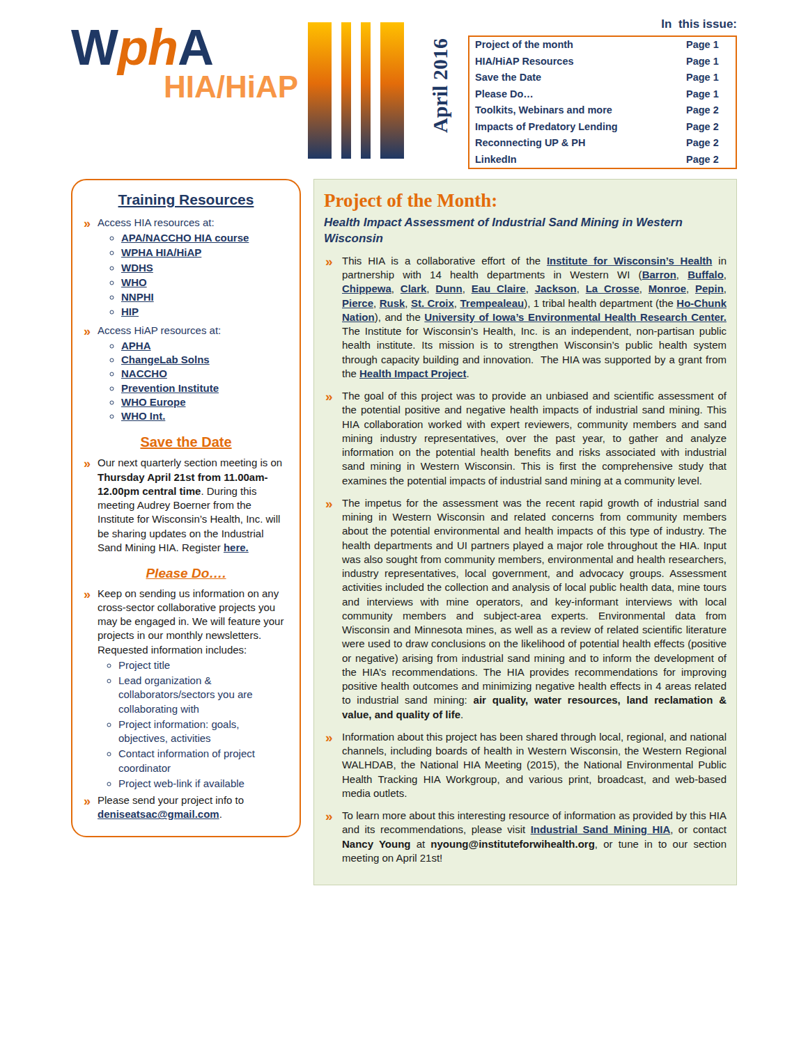Wph A
HIA/HiAP
April 2016
In this issue:
| Project of the month | Page 1 |
| HIA/HiAP Resources | Page 1 |
| Save the Date | Page 1 |
| Please Do… | Page 1 |
| Toolkits, Webinars and more | Page 2 |
| Impacts of Predatory Lending | Page 2 |
| Reconnecting UP & PH | Page 2 |
| LinkedIn | Page 2 |
Training Resources
Access HIA resources at:
APA/NACCHO HIA course
WPHA HIA/HiAP
WDHS
WHO
NNPHI
HIP
Access HiAP resources at:
APHA
ChangeLab Solns
NACCHO
Prevention Institute
WHO Europe
WHO Int.
Save the Date
Our next quarterly section meeting is on Thursday April 21st from 11.00am-12.00pm central time. During this meeting Audrey Boerner from the Institute for Wisconsin’s Health, Inc. will be sharing updates on the Industrial Sand Mining HIA. Register here.
Please Do….
Keep on sending us information on any cross-sector collaborative projects you may be engaged in. We will feature your projects in our monthly newsletters. Requested information includes:
Project title
Lead organization & collaborators/sectors you are collaborating with
Project information: goals, objectives, activities
Contact information of project coordinator
Project web-link if available
Please send your project info to deniseatsac@gmail.com.
Project of the Month:
Health Impact Assessment of Industrial Sand Mining in Western Wisconsin
This HIA is a collaborative effort of the Institute for Wisconsin’s Health in partnership with 14 health departments in Western WI (Barron, Buffalo, Chippewa, Clark, Dunn, Eau Claire, Jackson, La Crosse, Monroe, Pepin, Pierce, Rusk, St. Croix, Trempealeau), 1 tribal health department (the Ho-Chunk Nation), and the University of Iowa’s Environmental Health Research Center. The Institute for Wisconsin’s Health, Inc. is an independent, non-partisan public health institute. Its mission is to strengthen Wisconsin’s public health system through capacity building and innovation. The HIA was supported by a grant from the Health Impact Project.
The goal of this project was to provide an unbiased and scientific assessment of the potential positive and negative health impacts of industrial sand mining. This HIA collaboration worked with expert reviewers, community members and sand mining industry representatives, over the past year, to gather and analyze information on the potential health benefits and risks associated with industrial sand mining in Western Wisconsin. This is first the comprehensive study that examines the potential impacts of industrial sand mining at a community level.
The impetus for the assessment was the recent rapid growth of industrial sand mining in Western Wisconsin and related concerns from community members about the potential environmental and health impacts of this type of industry. The health departments and UI partners played a major role throughout the HIA. Input was also sought from community members, environmental and health researchers, industry representatives, local government, and advocacy groups. Assessment activities included the collection and analysis of local public health data, mine tours and interviews with mine operators, and key-informant interviews with local community members and subject-area experts. Environmental data from Wisconsin and Minnesota mines, as well as a review of related scientific literature were used to draw conclusions on the likelihood of potential health effects (positive or negative) arising from industrial sand mining and to inform the development of the HIA’s recommendations. The HIA provides recommendations for improving positive health outcomes and minimizing negative health effects in 4 areas related to industrial sand mining: air quality, water resources, land reclamation & value, and quality of life.
Information about this project has been shared through local, regional, and national channels, including boards of health in Western Wisconsin, the Western Regional WALHDAB, the National HIA Meeting (2015), the National Environmental Public Health Tracking HIA Workgroup, and various print, broadcast, and web-based media outlets.
To learn more about this interesting resource of information as provided by this HIA and its recommendations, please visit Industrial Sand Mining HIA, or contact Nancy Young at nyoung@instituteforwihealth.org, or tune in to our section meeting on April 21st!